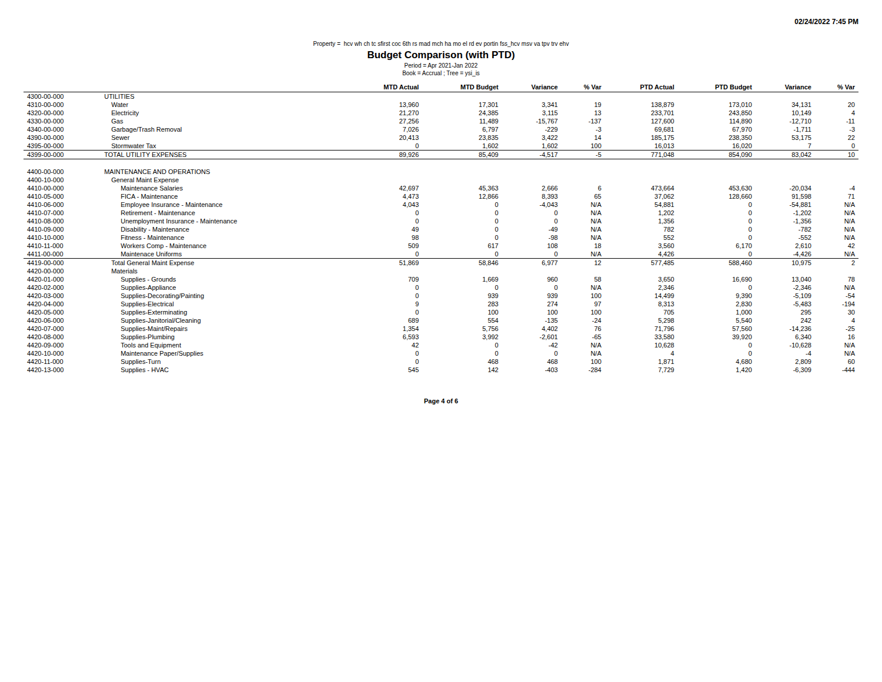02/24/2022 7:45 PM
Property = hcv wh ch tc sfirst coc 6th rs mad mch ha mo el rd ev portin fss_hcv msv va tpv trv ehv
Budget Comparison (with PTD)
Period = Apr 2021-Jan 2022
Book = Accrual ; Tree = ysi_is
| | | MTD Actual | MTD Budget | Variance | % Var | PTD Actual | PTD Budget | Variance | % Var |
| --- | --- | --- | --- | --- | --- | --- | --- | --- | --- |
| 4300-00-000 | UTILITIES | | | | | | | | |
| 4310-00-000 | Water | 13,960 | 17,301 | 3,341 | 19 | 138,879 | 173,010 | 34,131 | 20 |
| 4320-00-000 | Electricity | 21,270 | 24,385 | 3,115 | 13 | 233,701 | 243,850 | 10,149 | 4 |
| 4330-00-000 | Gas | 27,256 | 11,489 | -15,767 | -137 | 127,600 | 114,890 | -12,710 | -11 |
| 4340-00-000 | Garbage/Trash Removal | 7,026 | 6,797 | -229 | -3 | 69,681 | 67,970 | -1,711 | -3 |
| 4390-00-000 | Sewer | 20,413 | 23,835 | 3,422 | 14 | 185,175 | 238,350 | 53,175 | 22 |
| 4395-00-000 | Stormwater Tax | 0 | 1,602 | 1,602 | 100 | 16,013 | 16,020 | 7 | 0 |
| 4399-00-000 | TOTAL UTILITY EXPENSES | 89,926 | 85,409 | -4,517 | -5 | 771,048 | 854,090 | 83,042 | 10 |
| 4400-00-000 | MAINTENANCE AND OPERATIONS | | | | | | | | |
| 4400-10-000 | General Maint Expense | | | | | | | | |
| 4410-00-000 | Maintenance Salaries | 42,697 | 45,363 | 2,666 | 6 | 473,664 | 453,630 | -20,034 | -4 |
| 4410-05-000 | FICA - Maintenance | 4,473 | 12,866 | 8,393 | 65 | 37,062 | 128,660 | 91,598 | 71 |
| 4410-06-000 | Employee Insurance - Maintenance | 4,043 | 0 | -4,043 | N/A | 54,881 | 0 | -54,881 | N/A |
| 4410-07-000 | Retirement - Maintenance | 0 | 0 | 0 | N/A | 1,202 | 0 | -1,202 | N/A |
| 4410-08-000 | Unemployment Insurance - Maintenance | 0 | 0 | 0 | N/A | 1,356 | 0 | -1,356 | N/A |
| 4410-09-000 | Disability - Maintenance | 49 | 0 | -49 | N/A | 782 | 0 | -782 | N/A |
| 4410-10-000 | Fitness - Maintenance | 98 | 0 | -98 | N/A | 552 | 0 | -552 | N/A |
| 4410-11-000 | Workers Comp - Maintenance | 509 | 617 | 108 | 18 | 3,560 | 6,170 | 2,610 | 42 |
| 4411-00-000 | Maintenace Uniforms | 0 | 0 | 0 | N/A | 4,426 | 0 | -4,426 | N/A |
| 4419-00-000 | Total General Maint Expense | 51,869 | 58,846 | 6,977 | 12 | 577,485 | 588,460 | 10,975 | 2 |
| 4420-00-000 | Materials | | | | | | | | |
| 4420-01-000 | Supplies - Grounds | 709 | 1,669 | 960 | 58 | 3,650 | 16,690 | 13,040 | 78 |
| 4420-02-000 | Supplies-Appliance | 0 | 0 | 0 | N/A | 2,346 | 0 | -2,346 | N/A |
| 4420-03-000 | Supplies-Decorating/Painting | 0 | 939 | 939 | 100 | 14,499 | 9,390 | -5,109 | -54 |
| 4420-04-000 | Supplies-Electrical | 9 | 283 | 274 | 97 | 8,313 | 2,830 | -5,483 | -194 |
| 4420-05-000 | Supplies-Exterminating | 0 | 100 | 100 | 100 | 705 | 1,000 | 295 | 30 |
| 4420-06-000 | Supplies-Janitorial/Cleaning | 689 | 554 | -135 | -24 | 5,298 | 5,540 | 242 | 4 |
| 4420-07-000 | Supplies-Maint/Repairs | 1,354 | 5,756 | 4,402 | 76 | 71,796 | 57,560 | -14,236 | -25 |
| 4420-08-000 | Supplies-Plumbing | 6,593 | 3,992 | -2,601 | -65 | 33,580 | 39,920 | 6,340 | 16 |
| 4420-09-000 | Tools and Equipment | 42 | 0 | -42 | N/A | 10,628 | 0 | -10,628 | N/A |
| 4420-10-000 | Maintenance Paper/Supplies | 0 | 0 | 0 | N/A | 4 | 0 | -4 | N/A |
| 4420-11-000 | Supplies-Turn | 0 | 468 | 468 | 100 | 1,871 | 4,680 | 2,809 | 60 |
| 4420-13-000 | Supplies - HVAC | 545 | 142 | -403 | -284 | 7,729 | 1,420 | -6,309 | -444 |
Page 4 of 6